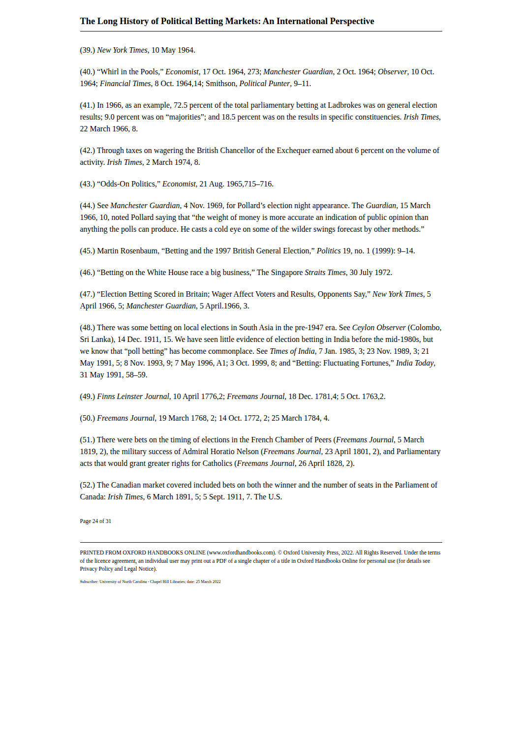The Long History of Political Betting Markets: An International Perspective
(39.) New York Times, 10 May 1964.
(40.) “Whirl in the Pools,” Economist, 17 Oct. 1964, 273; Manchester Guardian, 2 Oct. 1964; Observer, 10 Oct. 1964; Financial Times, 8 Oct. 1964,14; Smithson, Political Punter, 9–11.
(41.) In 1966, as an example, 72.5 percent of the total parliamentary betting at Ladbrokes was on general election results; 9.0 percent was on “majorities”; and 18.5 percent was on the results in specific constituencies. Irish Times, 22 March 1966, 8.
(42.) Through taxes on wagering the British Chancellor of the Exchequer earned about 6 percent on the volume of activity. Irish Times, 2 March 1974, 8.
(43.) “Odds-On Politics,” Economist, 21 Aug. 1965,715–716.
(44.) See Manchester Guardian, 4 Nov. 1969, for Pollard’s election night appearance. The Guardian, 15 March 1966, 10, noted Pollard saying that “the weight of money is more accurate an indication of public opinion than anything the polls can produce. He casts a cold eye on some of the wilder swings forecast by other methods.”
(45.) Martin Rosenbaum, “Betting and the 1997 British General Election,” Politics 19, no. 1 (1999): 9–14.
(46.) “Betting on the White House race a big business,” The Singapore Straits Times, 30 July 1972.
(47.) “Election Betting Scored in Britain; Wager Affect Voters and Results, Opponents Say,” New York Times, 5 April 1966, 5; Manchester Guardian, 5 April.1966, 3.
(48.) There was some betting on local elections in South Asia in the pre-1947 era. See Ceylon Observer (Colombo, Sri Lanka), 14 Dec. 1911, 15. We have seen little evidence of election betting in India before the mid-1980s, but we know that “poll betting” has become commonplace. See Times of India, 7 Jan. 1985, 3; 23 Nov. 1989, 3; 21 May 1991, 5; 8 Nov. 1993, 9; 7 May 1996, A1; 3 Oct. 1999, 8; and “Betting: Fluctuating Fortunes,” India Today, 31 May 1991, 58–59.
(49.) Finns Leinster Journal, 10 April 1776,2; Freemans Journal, 18 Dec. 1781,4; 5 Oct. 1763,2.
(50.) Freemans Journal, 19 March 1768, 2; 14 Oct. 1772, 2; 25 March 1784, 4.
(51.) There were bets on the timing of elections in the French Chamber of Peers (Freemans Journal, 5 March 1819, 2), the military success of Admiral Horatio Nelson (Freemans Journal, 23 April 1801, 2), and Parliamentary acts that would grant greater rights for Catholics (Freemans Journal, 26 April 1828, 2).
(52.) The Canadian market covered included bets on both the winner and the number of seats in the Parliament of Canada: Irish Times, 6 March 1891, 5; 5 Sept. 1911, 7. The U.S.
Page 24 of 31
PRINTED FROM OXFORD HANDBOOKS ONLINE (www.oxfordhandbooks.com). © Oxford University Press, 2022. All Rights Reserved. Under the terms of the licence agreement, an individual user may print out a PDF of a single chapter of a title in Oxford Handbooks Online for personal use (for details see Privacy Policy and Legal Notice).
Subscriber: University of North Carolina - Chapel Hill Libraries; date: 25 March 2022